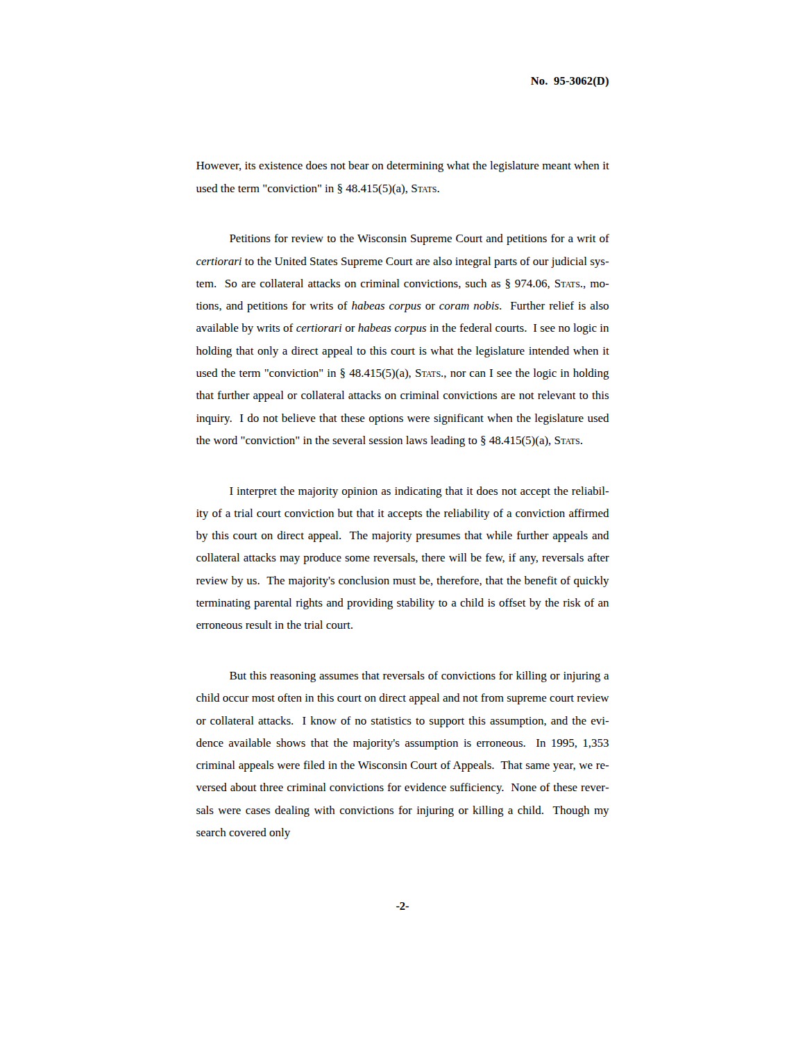No. 95-3062(D)
However, its existence does not bear on determining what the legislature meant when it used the term "conviction" in § 48.415(5)(a), Stats.
Petitions for review to the Wisconsin Supreme Court and petitions for a writ of certiorari to the United States Supreme Court are also integral parts of our judicial system. So are collateral attacks on criminal convictions, such as § 974.06, Stats., motions, and petitions for writs of habeas corpus or coram nobis. Further relief is also available by writs of certiorari or habeas corpus in the federal courts. I see no logic in holding that only a direct appeal to this court is what the legislature intended when it used the term "conviction" in § 48.415(5)(a), Stats., nor can I see the logic in holding that further appeal or collateral attacks on criminal convictions are not relevant to this inquiry. I do not believe that these options were significant when the legislature used the word "conviction" in the several session laws leading to § 48.415(5)(a), Stats.
I interpret the majority opinion as indicating that it does not accept the reliability of a trial court conviction but that it accepts the reliability of a conviction affirmed by this court on direct appeal. The majority presumes that while further appeals and collateral attacks may produce some reversals, there will be few, if any, reversals after review by us. The majority's conclusion must be, therefore, that the benefit of quickly terminating parental rights and providing stability to a child is offset by the risk of an erroneous result in the trial court.
But this reasoning assumes that reversals of convictions for killing or injuring a child occur most often in this court on direct appeal and not from supreme court review or collateral attacks. I know of no statistics to support this assumption, and the evidence available shows that the majority's assumption is erroneous. In 1995, 1,353 criminal appeals were filed in the Wisconsin Court of Appeals. That same year, we reversed about three criminal convictions for evidence sufficiency. None of these reversals were cases dealing with convictions for injuring or killing a child. Though my search covered only
-2-